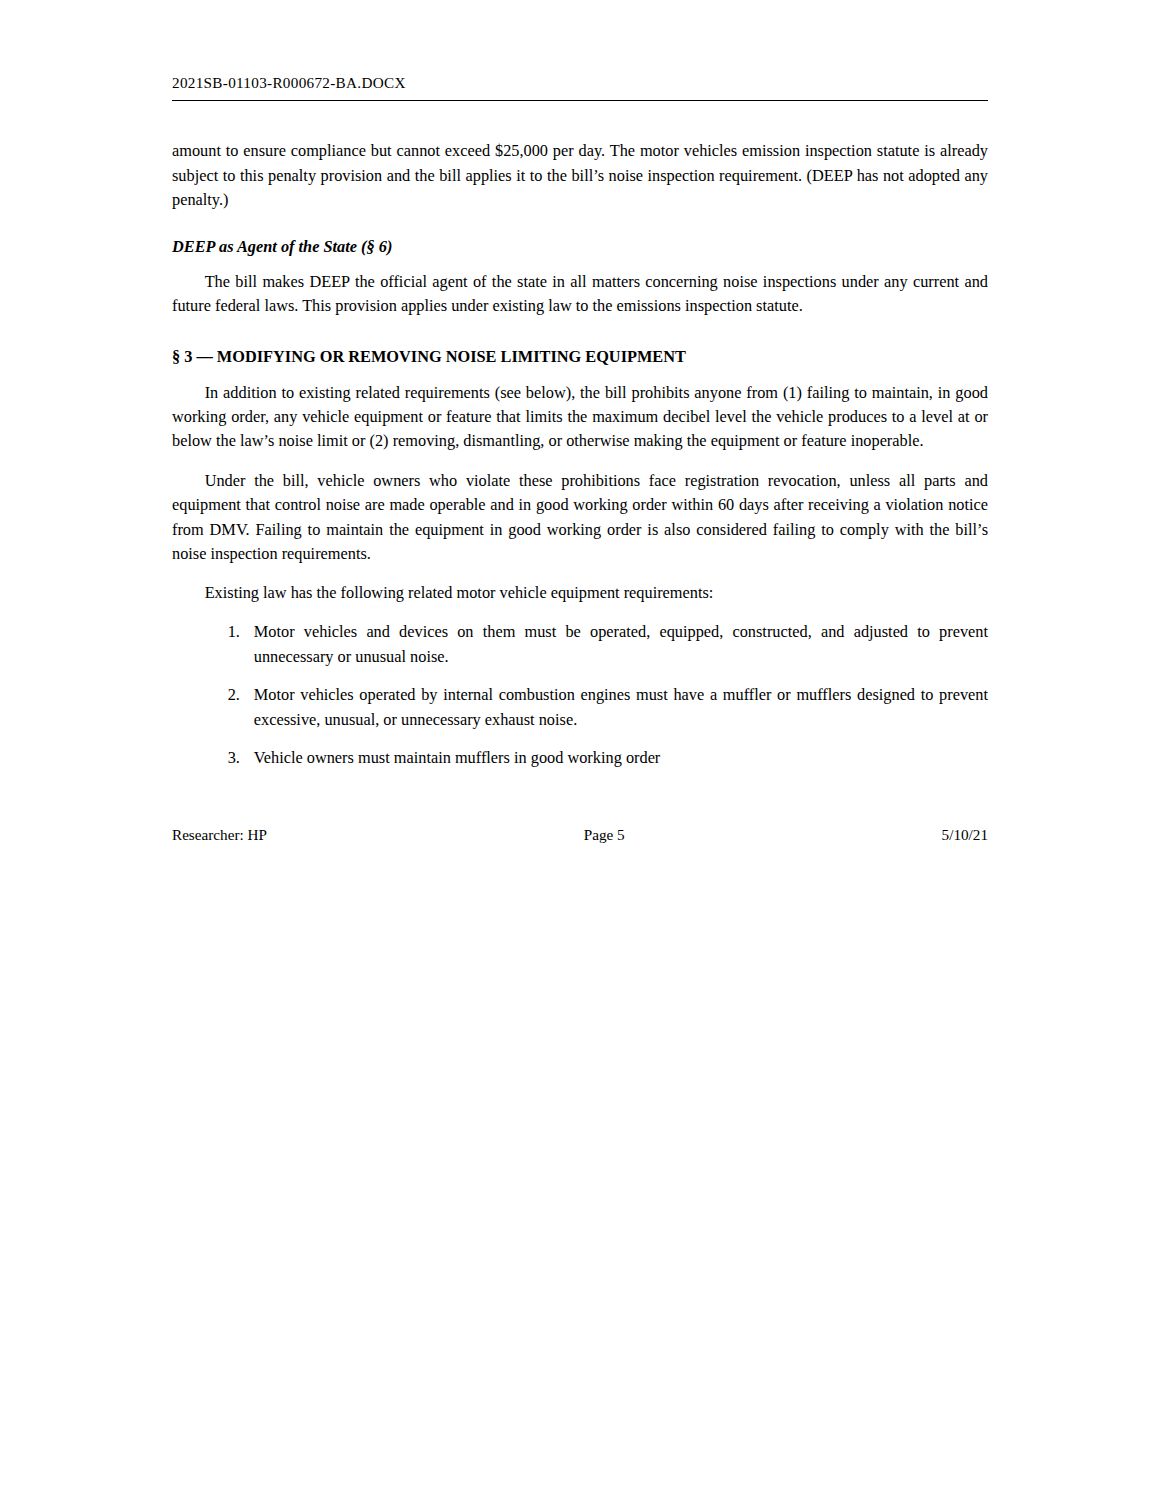2021SB-01103-R000672-BA.DOCX
amount to ensure compliance but cannot exceed $25,000 per day. The motor vehicles emission inspection statute is already subject to this penalty provision and the bill applies it to the bill’s noise inspection requirement. (DEEP has not adopted any penalty.)
DEEP as Agent of the State (§ 6)
The bill makes DEEP the official agent of the state in all matters concerning noise inspections under any current and future federal laws. This provision applies under existing law to the emissions inspection statute.
§ 3 — Modifying or Removing Noise Limiting Equipment
In addition to existing related requirements (see below), the bill prohibits anyone from (1) failing to maintain, in good working order, any vehicle equipment or feature that limits the maximum decibel level the vehicle produces to a level at or below the law’s noise limit or (2) removing, dismantling, or otherwise making the equipment or feature inoperable.
Under the bill, vehicle owners who violate these prohibitions face registration revocation, unless all parts and equipment that control noise are made operable and in good working order within 60 days after receiving a violation notice from DMV. Failing to maintain the equipment in good working order is also considered failing to comply with the bill’s noise inspection requirements.
Existing law has the following related motor vehicle equipment requirements:
Motor vehicles and devices on them must be operated, equipped, constructed, and adjusted to prevent unnecessary or unusual noise.
Motor vehicles operated by internal combustion engines must have a muffler or mufflers designed to prevent excessive, unusual, or unnecessary exhaust noise.
Vehicle owners must maintain mufflers in good working order
Researcher: HP Page 5 5/10/21